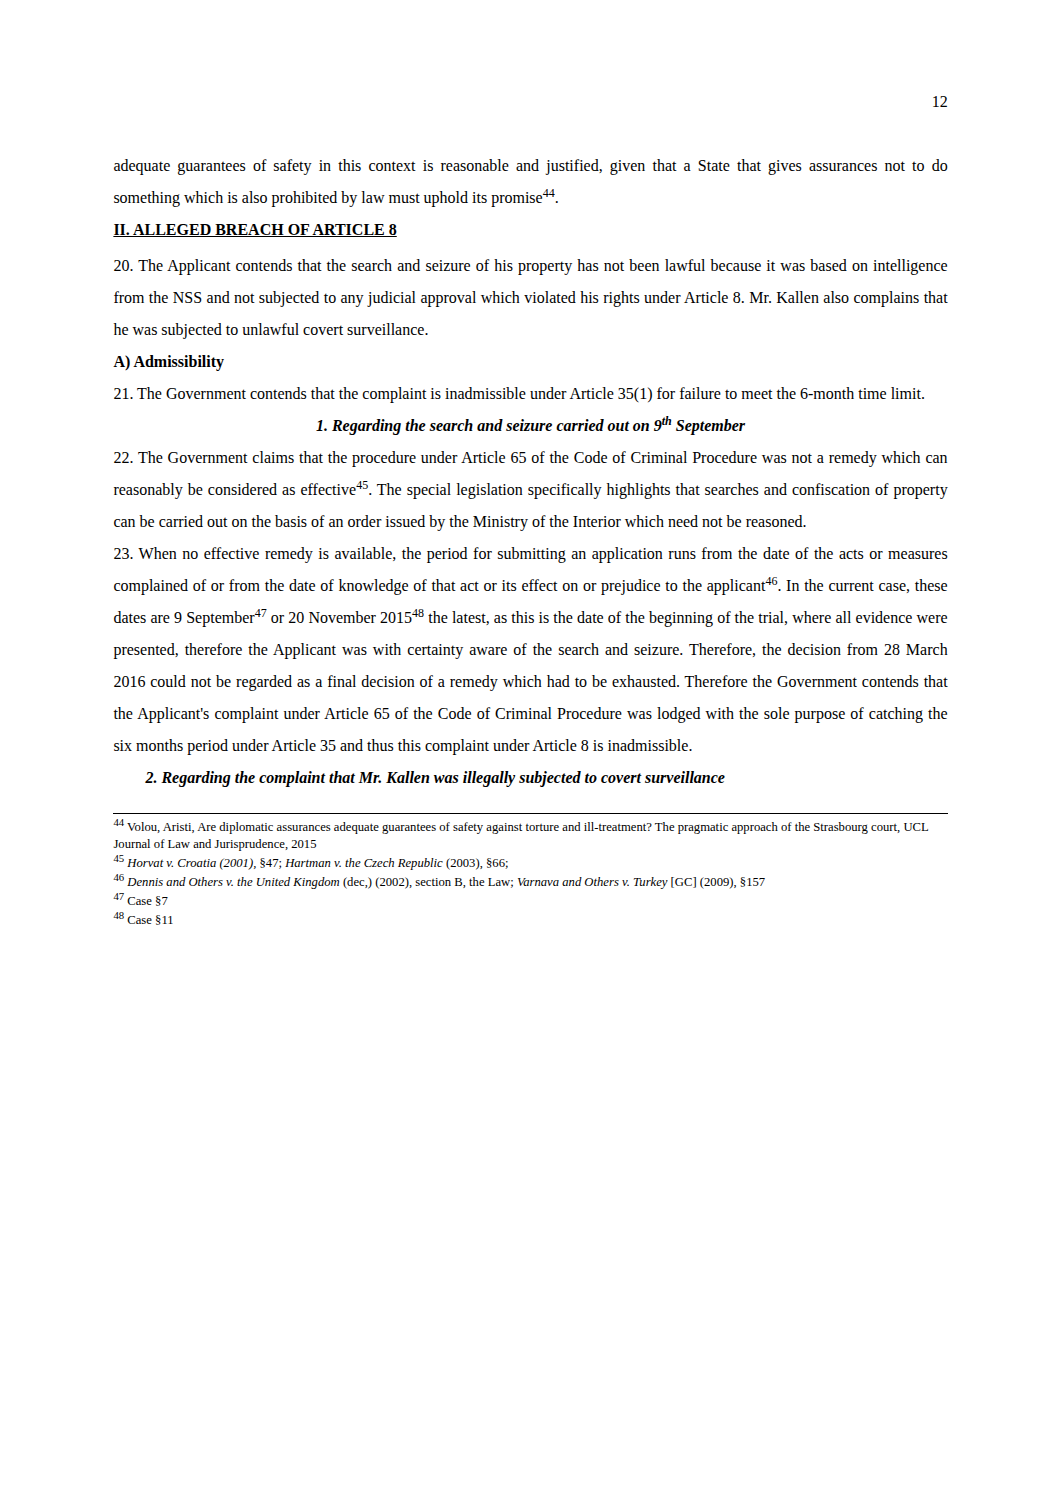12
adequate guarantees of safety in this context is reasonable and justified, given that a State that gives assurances not to do something which is also prohibited by law must uphold its promise44.
II. ALLEGED BREACH OF ARTICLE 8
20. The Applicant contends that the search and seizure of his property has not been lawful because it was based on intelligence from the NSS and not subjected to any judicial approval which violated his rights under Article 8. Mr. Kallen also complains that he was subjected to unlawful covert surveillance.
A) Admissibility
21. The Government contends that the complaint is inadmissible under Article 35(1) for failure to meet the 6-month time limit.
1. Regarding the search and seizure carried out on 9th September
22. The Government claims that the procedure under Article 65 of the Code of Criminal Procedure was not a remedy which can reasonably be considered as effective45. The special legislation specifically highlights that searches and confiscation of property can be carried out on the basis of an order issued by the Ministry of the Interior which need not be reasoned.
23. When no effective remedy is available, the period for submitting an application runs from the date of the acts or measures complained of or from the date of knowledge of that act or its effect on or prejudice to the applicant46. In the current case, these dates are 9 September47 or 20 November 201548 the latest, as this is the date of the beginning of the trial, where all evidence were presented, therefore the Applicant was with certainty aware of the search and seizure. Therefore, the decision from 28 March 2016 could not be regarded as a final decision of a remedy which had to be exhausted. Therefore the Government contends that the Applicant's complaint under Article 65 of the Code of Criminal Procedure was lodged with the sole purpose of catching the six months period under Article 35 and thus this complaint under Article 8 is inadmissible.
2. Regarding the complaint that Mr. Kallen was illegally subjected to covert surveillance
44 Volou, Aristi, Are diplomatic assurances adequate guarantees of safety against torture and ill-treatment? The pragmatic approach of the Strasbourg court, UCL Journal of Law and Jurisprudence, 2015
45 Horvat v. Croatia (2001), §47; Hartman v. the Czech Republic (2003), §66;
46 Dennis and Others v. the United Kingdom (dec,) (2002), section B, the Law; Varnava and Others v. Turkey [GC] (2009), §157
47 Case §7
48 Case §11